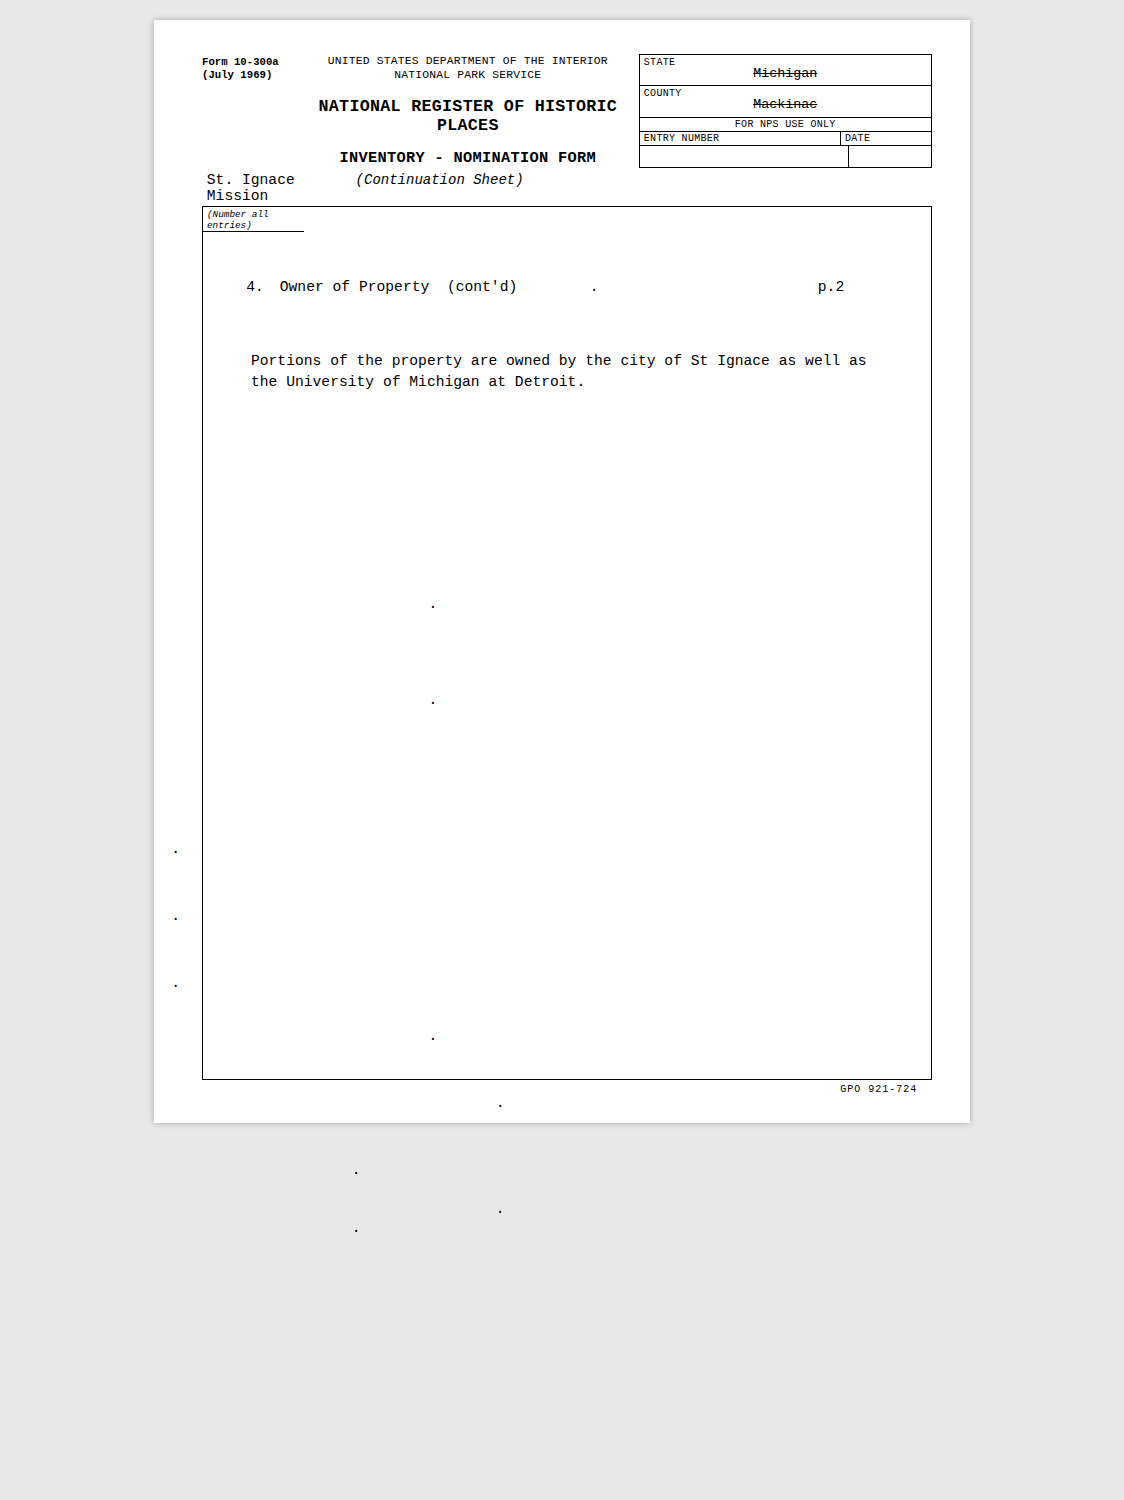Form 10-300a
(July 1969)
UNITED STATES DEPARTMENT OF THE INTERIOR
NATIONAL PARK SERVICE
NATIONAL REGISTER OF HISTORIC PLACES
INVENTORY - NOMINATION FORM
STATE
Michigan
COUNTY
Mackinac
FOR NPS USE ONLY
ENTRY NUMBER
DATE
St. Ignace Mission
(Continuation Sheet)
(Number all entries)
4.
Owner of Property (cont'd).
p.2
Portions of the property are owned by the city of St Ignace as well as the University of Michigan at Detroit.
.
.
.
.
.
.
.
.
.
.
GPO 921-724